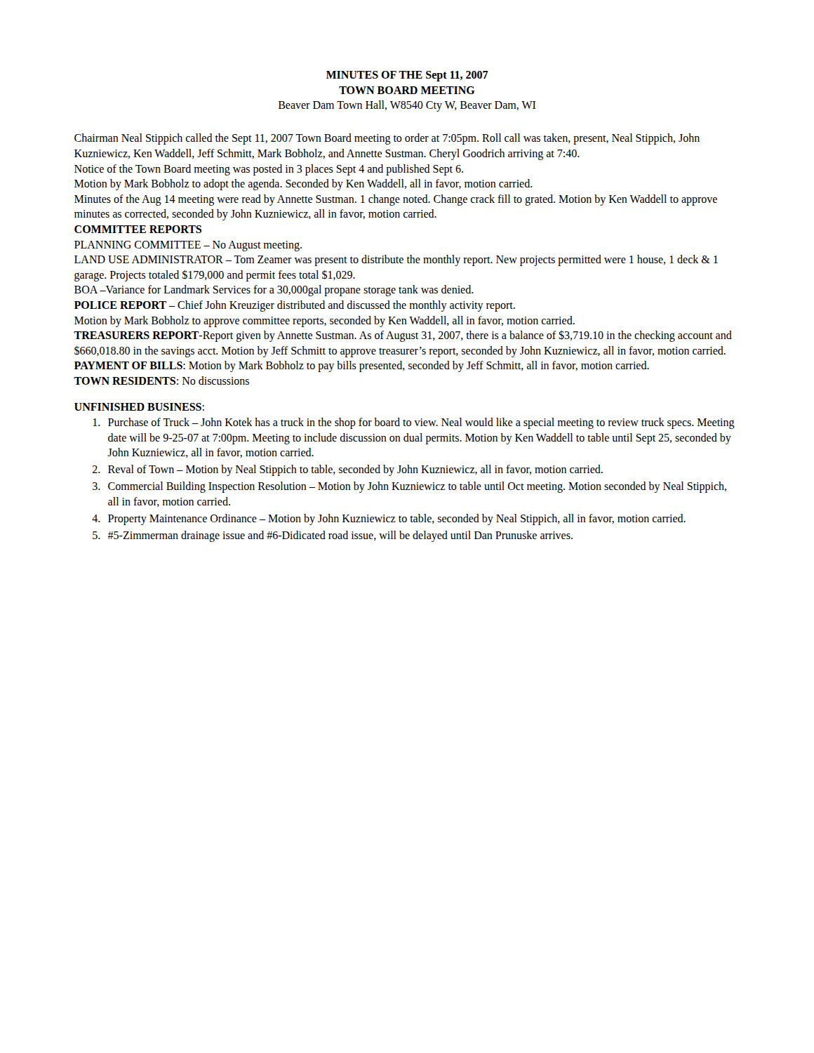MINUTES OF THE Sept 11, 2007 TOWN BOARD MEETING Beaver Dam Town Hall, W8540 Cty W, Beaver Dam, WI
Chairman Neal Stippich called the Sept 11, 2007 Town Board meeting to order at 7:05pm. Roll call was taken, present, Neal Stippich, John Kuzniewicz, Ken Waddell, Jeff Schmitt, Mark Bobholz, and Annette Sustman. Cheryl Goodrich arriving at 7:40.
Notice of the Town Board meeting was posted in 3 places Sept 4 and published Sept 6.
Motion by Mark Bobholz to adopt the agenda. Seconded by Ken Waddell, all in favor, motion carried.
Minutes of the Aug 14 meeting were read by Annette Sustman. 1 change noted. Change crack fill to grated. Motion by Ken Waddell to approve minutes as corrected, seconded by John Kuzniewicz, all in favor, motion carried.
COMMITTEE REPORTS
PLANNING COMMITTEE – No August meeting.
LAND USE ADMINISTRATOR – Tom Zeamer was present to distribute the monthly report. New projects permitted were 1 house, 1 deck & 1 garage. Projects totaled $179,000 and permit fees total $1,029.
BOA –Variance for Landmark Services for a 30,000gal propane storage tank was denied.
POLICE REPORT – Chief John Kreuziger distributed and discussed the monthly activity report.
Motion by Mark Bobholz to approve committee reports, seconded by Ken Waddell, all in favor, motion carried.
TREASURERS REPORT-Report given by Annette Sustman. As of August 31, 2007, there is a balance of $3,719.10 in the checking account and $660,018.80 in the savings acct. Motion by Jeff Schmitt to approve treasurer’s report, seconded by John Kuzniewicz, all in favor, motion carried.
PAYMENT OF BILLS: Motion by Mark Bobholz to pay bills presented, seconded by Jeff Schmitt, all in favor, motion carried.
TOWN RESIDENTS: No discussions
UNFINISHED BUSINESS:
Purchase of Truck – John Kotek has a truck in the shop for board to view. Neal would like a special meeting to review truck specs. Meeting date will be 9-25-07 at 7:00pm. Meeting to include discussion on dual permits. Motion by Ken Waddell to table until Sept 25, seconded by John Kuzniewicz, all in favor, motion carried.
Reval of Town – Motion by Neal Stippich to table, seconded by John Kuzniewicz, all in favor, motion carried.
Commercial Building Inspection Resolution – Motion by John Kuzniewicz to table until Oct meeting. Motion seconded by Neal Stippich, all in favor, motion carried.
Property Maintenance Ordinance – Motion by John Kuzniewicz to table, seconded by Neal Stippich, all in favor, motion carried.
#5-Zimmerman drainage issue and #6-Didicated road issue, will be delayed until Dan Prunuske arrives.